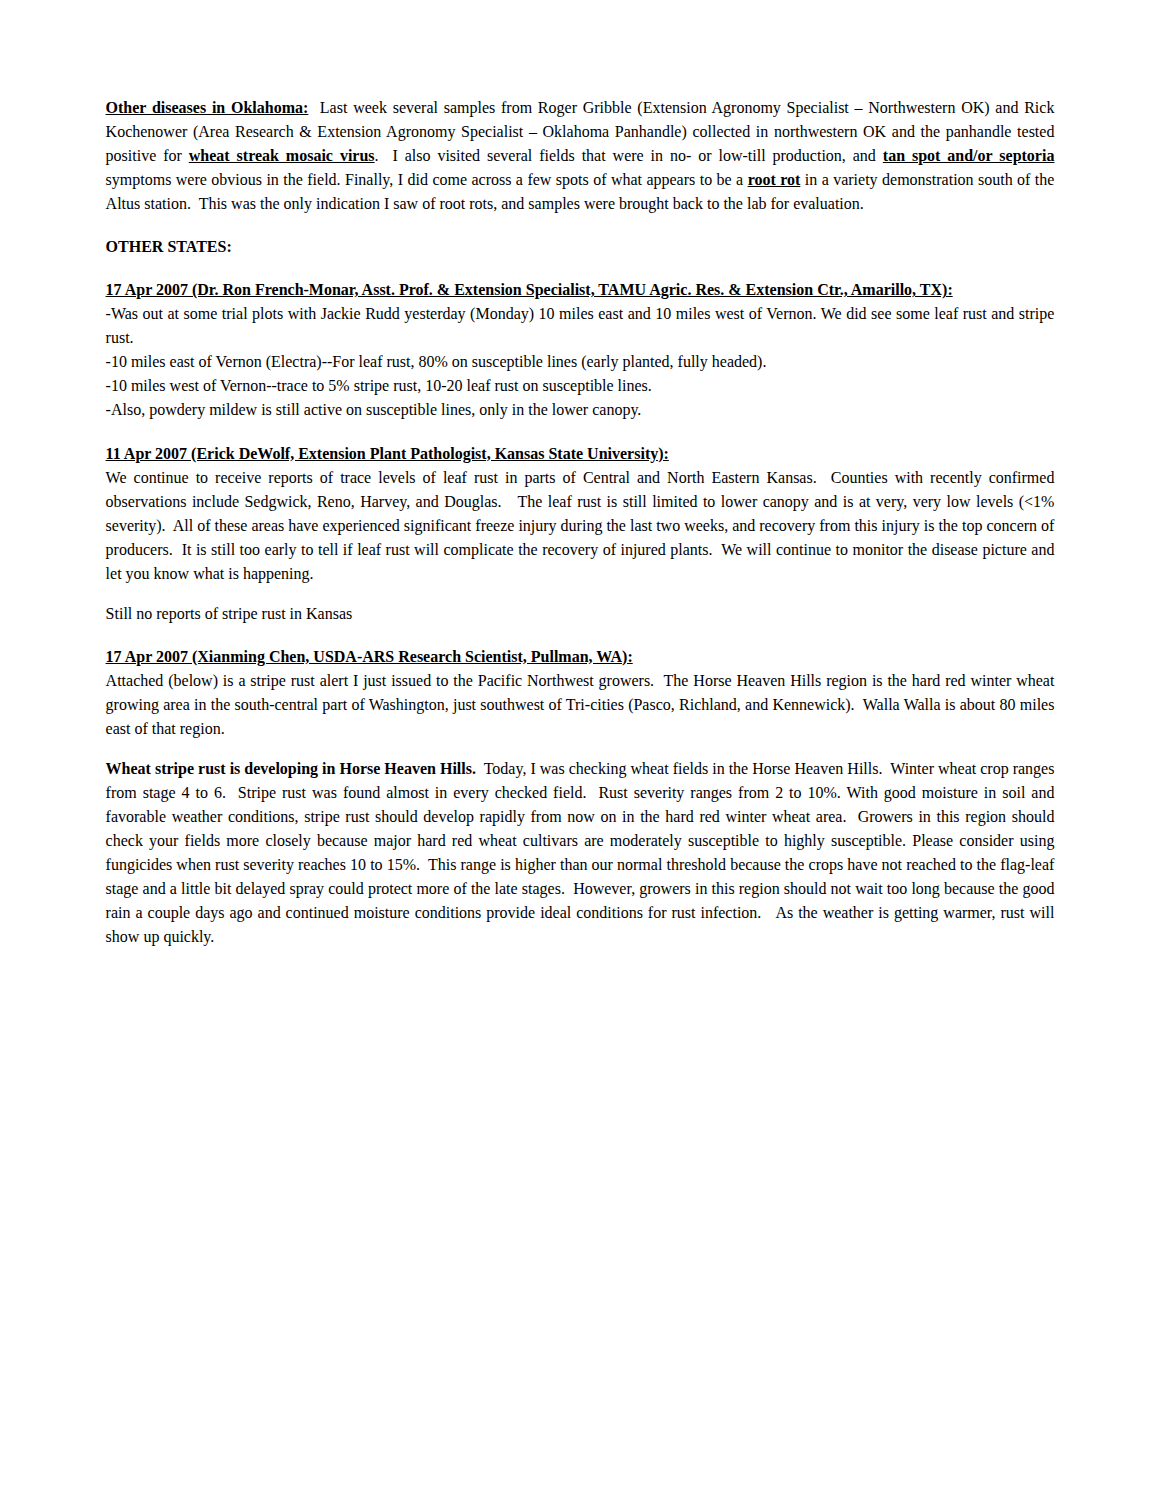Other diseases in Oklahoma: Last week several samples from Roger Gribble (Extension Agronomy Specialist – Northwestern OK) and Rick Kochenower (Area Research & Extension Agronomy Specialist – Oklahoma Panhandle) collected in northwestern OK and the panhandle tested positive for wheat streak mosaic virus. I also visited several fields that were in no- or low-till production, and tan spot and/or septoria symptoms were obvious in the field. Finally, I did come across a few spots of what appears to be a root rot in a variety demonstration south of the Altus station. This was the only indication I saw of root rots, and samples were brought back to the lab for evaluation.
OTHER STATES:
17 Apr 2007 (Dr. Ron French-Monar, Asst. Prof. & Extension Specialist, TAMU Agric. Res. & Extension Ctr., Amarillo, TX):
-Was out at some trial plots with Jackie Rudd yesterday (Monday) 10 miles east and 10 miles west of Vernon. We did see some leaf rust and stripe rust.
-10 miles east of Vernon (Electra)--For leaf rust, 80% on susceptible lines (early planted, fully headed).
-10 miles west of Vernon--trace to 5% stripe rust, 10-20 leaf rust on susceptible lines.
-Also, powdery mildew is still active on susceptible lines, only in the lower canopy.
11 Apr 2007 (Erick DeWolf, Extension Plant Pathologist, Kansas State University):
We continue to receive reports of trace levels of leaf rust in parts of Central and North Eastern Kansas. Counties with recently confirmed observations include Sedgwick, Reno, Harvey, and Douglas. The leaf rust is still limited to lower canopy and is at very, very low levels (<1% severity). All of these areas have experienced significant freeze injury during the last two weeks, and recovery from this injury is the top concern of producers. It is still too early to tell if leaf rust will complicate the recovery of injured plants. We will continue to monitor the disease picture and let you know what is happening.
Still no reports of stripe rust in Kansas
17 Apr 2007 (Xianming Chen, USDA-ARS Research Scientist, Pullman, WA):
Attached (below) is a stripe rust alert I just issued to the Pacific Northwest growers. The Horse Heaven Hills region is the hard red winter wheat growing area in the south-central part of Washington, just southwest of Tri-cities (Pasco, Richland, and Kennewick). Walla Walla is about 80 miles east of that region.
Wheat stripe rust is developing in Horse Heaven Hills. Today, I was checking wheat fields in the Horse Heaven Hills. Winter wheat crop ranges from stage 4 to 6. Stripe rust was found almost in every checked field. Rust severity ranges from 2 to 10%. With good moisture in soil and favorable weather conditions, stripe rust should develop rapidly from now on in the hard red winter wheat area. Growers in this region should check your fields more closely because major hard red wheat cultivars are moderately susceptible to highly susceptible. Please consider using fungicides when rust severity reaches 10 to 15%. This range is higher than our normal threshold because the crops have not reached to the flag-leaf stage and a little bit delayed spray could protect more of the late stages. However, growers in this region should not wait too long because the good rain a couple days ago and continued moisture conditions provide ideal conditions for rust infection. As the weather is getting warmer, rust will show up quickly.